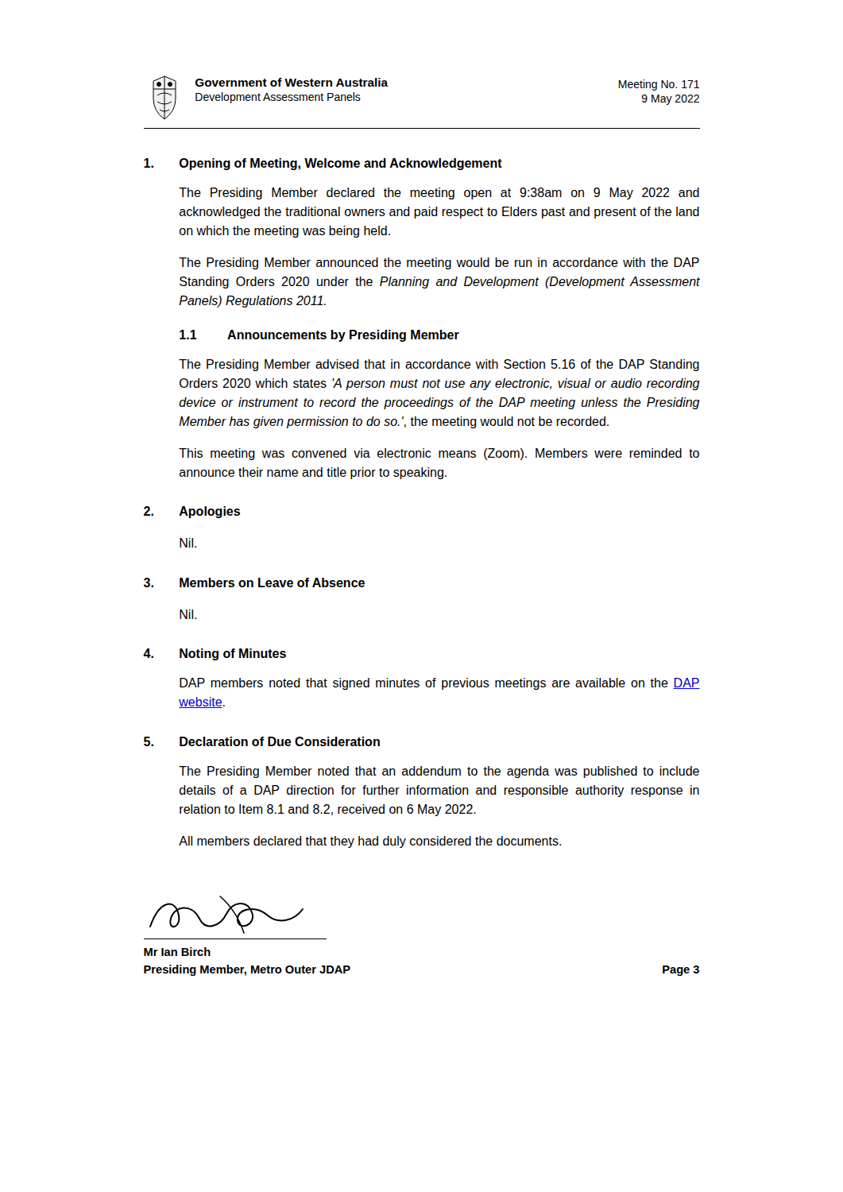Government of Western Australia
Development Assessment Panels
Meeting No. 171
9 May 2022
1.
Opening of Meeting, Welcome and Acknowledgement
The Presiding Member declared the meeting open at 9:38am on 9 May 2022 and acknowledged the traditional owners and paid respect to Elders past and present of the land on which the meeting was being held.
The Presiding Member announced the meeting would be run in accordance with the DAP Standing Orders 2020 under the Planning and Development (Development Assessment Panels) Regulations 2011.
1.1
Announcements by Presiding Member
The Presiding Member advised that in accordance with Section 5.16 of the DAP Standing Orders 2020 which states 'A person must not use any electronic, visual or audio recording device or instrument to record the proceedings of the DAP meeting unless the Presiding Member has given permission to do so.', the meeting would not be recorded.
This meeting was convened via electronic means (Zoom). Members were reminded to announce their name and title prior to speaking.
2.
Apologies
Nil.
3.
Members on Leave of Absence
Nil.
4.
Noting of Minutes
DAP members noted that signed minutes of previous meetings are available on the DAP website.
5.
Declaration of Due Consideration
The Presiding Member noted that an addendum to the agenda was published to include details of a DAP direction for further information and responsible authority response in relation to Item 8.1 and 8.2, received on 6 May 2022.
All members declared that they had duly considered the documents.
Mr Ian Birch
Presiding Member, Metro Outer JDAP Page 3